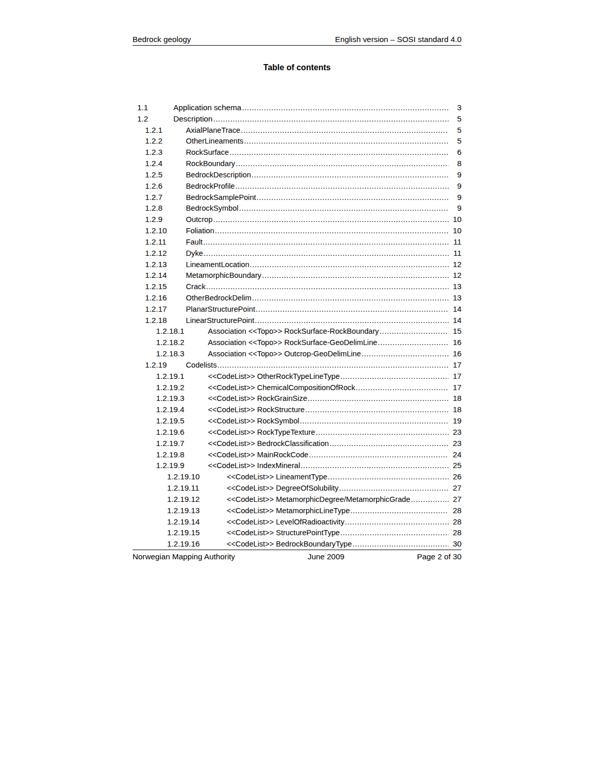Bedrock geology
English version – SOSI standard 4.0
Table of contents
1.1 Application schema................................................................................................................. 3
1.2 Description............................................................................................................................. 5
1.2.1 AxialPlaneTrace..................................................................................................... 5
1.2.2 OtherLineaments................................................................................................... 5
1.2.3 RockSurface......................................................................................................... 6
1.2.4 RockBoundary..................................................................................................... 8
1.2.5 BedrockDescription............................................................................................. 9
1.2.6 BedrockProfile..................................................................................................... 9
1.2.7 BedrockSamplePoint.......................................................................................... 9
1.2.8 BedrockSymbol.................................................................................................... 9
1.2.9 Outcrop................................................................................................................. 10
1.2.10 Foliation............................................................................................................... 10
1.2.11 Fault..................................................................................................................... 11
1.2.12 Dyke..................................................................................................................... 11
1.2.13 LineamentLocation............................................................................................. 12
1.2.14 MetamorphicBoundary....................................................................................... 12
1.2.15 Crack................................................................................................................... 13
1.2.16 OtherBedrockDelim............................................................................................ 13
1.2.17 PlanarStructurePoint.......................................................................................... 14
1.2.18 LinearStructurePoint........................................................................................... 14
1.2.18.1 Association <<Topo>> RockSurface-RockBoundary..................................... 15
1.2.18.2 Association <<Topo>> RockSurface-GeoDelimLine....................................... 16
1.2.18.3 Association <<Topo>> Outcrop-GeoDelimLine.............................................. 16
1.2.19 Codelists.............................................................................................................. 17
1.2.19.1<<CodeList>> OtherRockTypeLineType........................................................ 17
1.2.19.2<<CodeList>> ChemicalCompositionOfRock.................................................. 17
1.2.19.3<<CodeList>> RockGrainSize........................................................................... 18
1.2.19.4<<CodeList>> RockStructure......................................................................... 18
1.2.19.5<<CodeList>> RockSymbol............................................................................ 19
1.2.19.6<<CodeList>> RockTypeTexture..................................................................... 23
1.2.19.7<<CodeList>> BedrockClassification............................................................. 23
1.2.19.8<<CodeList>> MainRockCode.......................................................................... 24
1.2.19.9<<CodeList>> IndexMineral............................................................................ 25
1.2.19.10<<CodeList>> LineamentType....................................................................... 26
1.2.19.11<<CodeList>> DegreeOfSolubility................................................................... 27
1.2.19.12<<CodeList>> MetamorphicDegree/MetamorphicGrade............................... 27
1.2.19.13<<CodeList>> MetamorphicLineType............................................................ 28
1.2.19.14<<CodeList>> LevelOfRadioactivity.............................................................. 28
1.2.19.15<<CodeList>> StructurePointType.................................................................. 28
1.2.19.16<<CodeList>> BedrockBoundaryType.......................................................... 30
Norwegian Mapping Authority
June 2009
Page 2 of 30